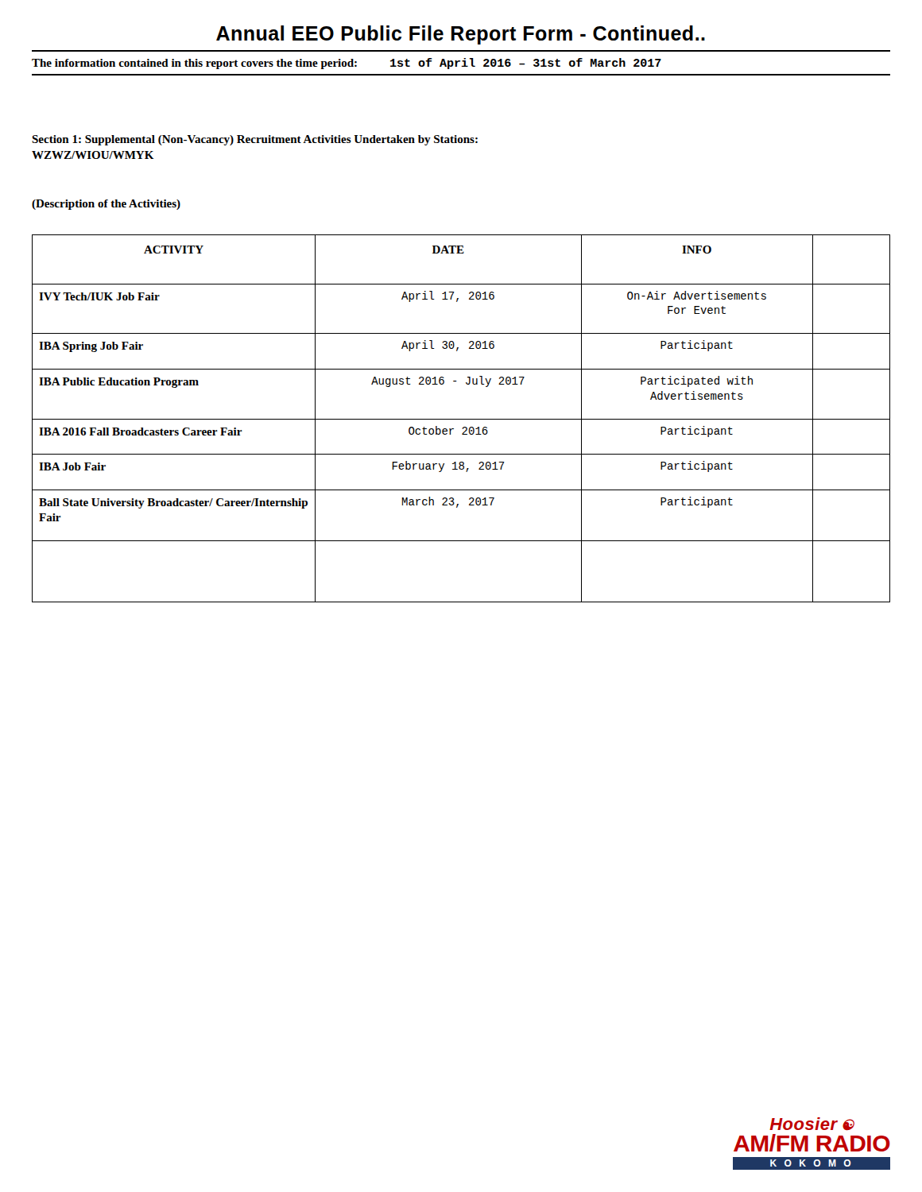Annual EEO Public File Report Form - Continued..
The information contained in this report covers the time period: 1st of April 2016 – 31st of March 2017
Section 1: Supplemental (Non-Vacancy) Recruitment Activities Undertaken by Stations:
WZWZ/WIOU/WMYK
(Description of the Activities)
| ACTIVITY | DATE | INFO | |
| --- | --- | --- | --- |
| IVY Tech/IUK Job Fair | April 17, 2016 | On-Air Advertisements For Event | |
| IBA Spring Job Fair | April 30, 2016 | Participant | |
| IBA Public Education Program | August 2016 - July 2017 | Participated with Advertisements | |
| IBA 2016 Fall Broadcasters Career Fair | October 2016 | Participant | |
| IBA Job Fair | February 18, 2017 | Participant | |
| Ball State University Broadcaster/ Career/Internship Fair | March 23, 2017 | Participant | |
Hoosier☯
AM/FM RADIO
K O K O M O